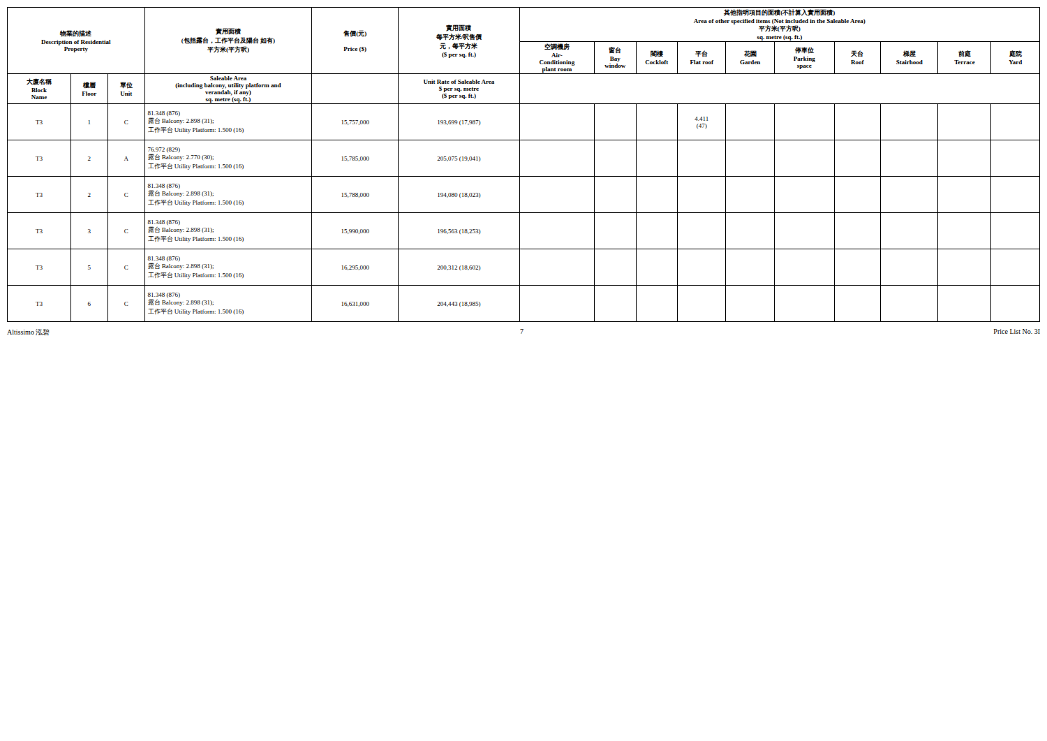| 物業的描述 Description of Residential Property | 實用面積 (包括露台，工作平台及陽台 如有) 平方米(平方呎) | 售價(元) Price ($) | 實用面積 每平方米/呎售價 元，每平方米 ($ per sq. ft.) | 其他指明項目的面積(不計算入實用面積) Area of other specified items (Not included in the Saleable Area) 平方米(平方呎) sq. metre (sq. ft.) |
| --- | --- | --- | --- | --- |
| 空調機房 Air- Conditioning plant room | 窗台 Bay window | 閣樓 Cockloft | 平台 Flat roof | 花園 Garden | 停車位 Parking space | 天台 Roof | 梯屋 Stairhood | 前庭 Terrace | 庭院 Yard |
| 大廈名稱 Block Name | 樓層 Floor | 單位 Unit | Saleable Area (including balcony, utility platform and verandah, if any) sq. metre (sq. ft.) | | Unit Rate of Saleable Area $ per sq. metre ($ per sq. ft.) | |
| T3 | 1 | C | 81.348 (876) 露台 Balcony: 2.898 (31); 工作平台 Utility Platform: 1.500 (16) | 15,757,000 | 193,699 (17,987) | | | | 4.411 (47) | | | | | | |
| T3 | 2 | A | 76.972 (829) 露台 Balcony: 2.770 (30); 工作平台 Utility Platform: 1.500 (16) | 15,785,000 | 205,075 (19,041) | | | | | | | | | | |
| T3 | 2 | C | 81.348 (876) 露台 Balcony: 2.898 (31); 工作平台 Utility Platform: 1.500 (16) | 15,788,000 | 194,080 (18,023) | | | | | | | | | | |
| T3 | 3 | C | 81.348 (876) 露台 Balcony: 2.898 (31); 工作平台 Utility Platform: 1.500 (16) | 15,990,000 | 196,563 (18,253) | | | | | | | | | | |
| T3 | 5 | C | 81.348 (876) 露台 Balcony: 2.898 (31); 工作平台 Utility Platform: 1.500 (16) | 16,295,000 | 200,312 (18,602) | | | | | | | | | | |
| T3 | 6 | C | 81.348 (876) 露台 Balcony: 2.898 (31); 工作平台 Utility Platform: 1.500 (16) | 16,631,000 | 204,443 (18,985) | | | | | | | | | | |
Altissimo 泓碧
7
Price List No. 3I